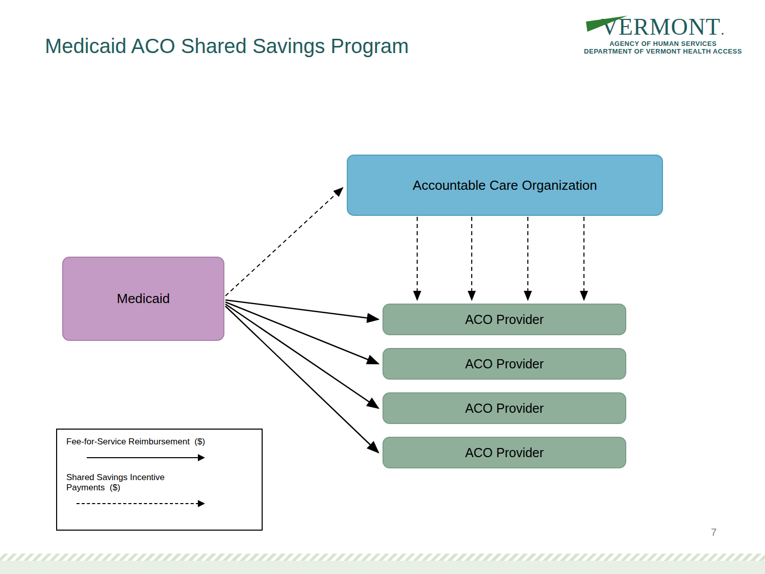Medicaid ACO Shared Savings Program
VERMONT.
AGENCY OF HUMAN SERVICES
DEPARTMENT OF VERMONT HEALTH ACCESS
Accountable Care Organization
Medicaid
ACO Provider
ACO Provider
ACO Provider
ACO Provider
Fee-for-Service Reimbursement ($)
Shared Savings Incentive
Payments ($)
7